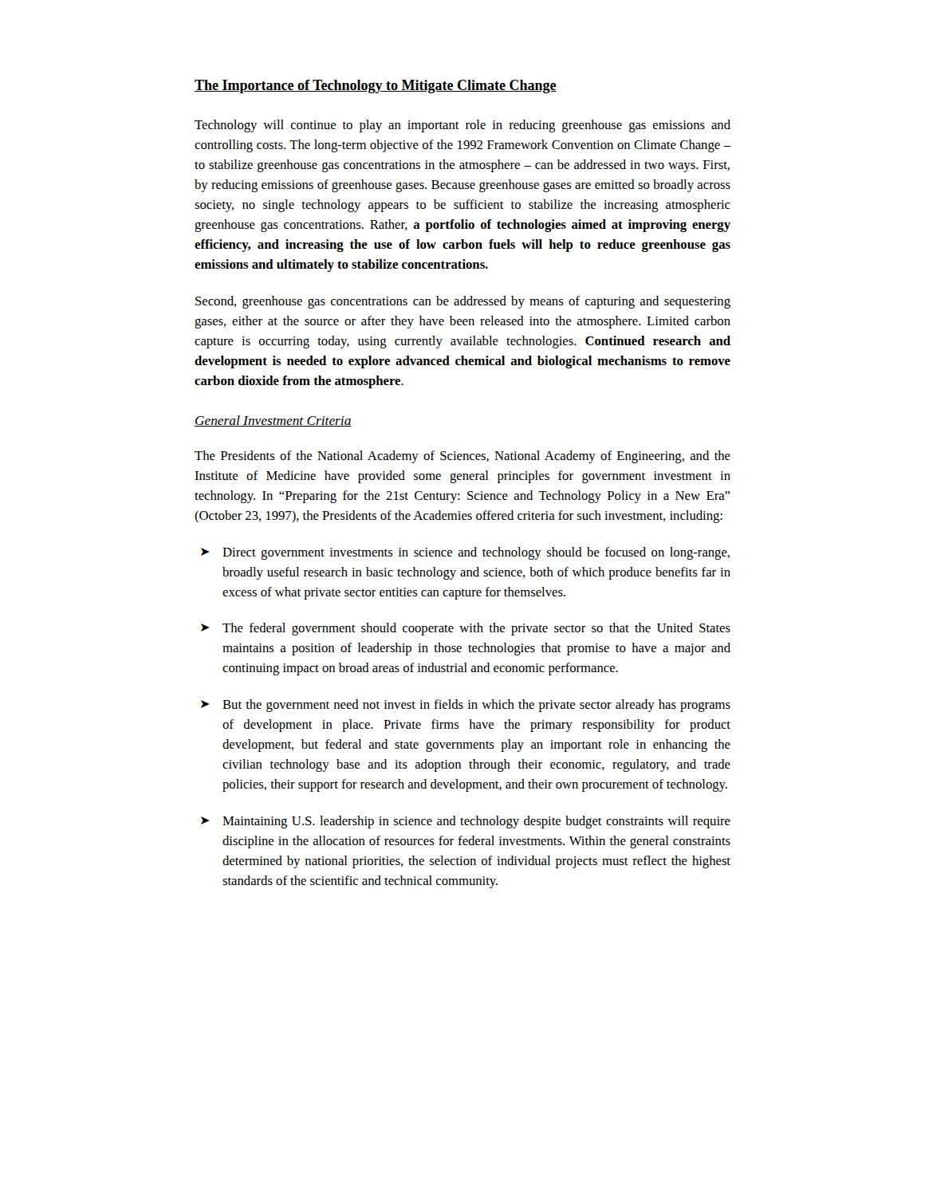The Importance of Technology to Mitigate Climate Change
Technology will continue to play an important role in reducing greenhouse gas emissions and controlling costs. The long-term objective of the 1992 Framework Convention on Climate Change – to stabilize greenhouse gas concentrations in the atmosphere – can be addressed in two ways. First, by reducing emissions of greenhouse gases. Because greenhouse gases are emitted so broadly across society, no single technology appears to be sufficient to stabilize the increasing atmospheric greenhouse gas concentrations. Rather, a portfolio of technologies aimed at improving energy efficiency, and increasing the use of low carbon fuels will help to reduce greenhouse gas emissions and ultimately to stabilize concentrations.
Second, greenhouse gas concentrations can be addressed by means of capturing and sequestering gases, either at the source or after they have been released into the atmosphere. Limited carbon capture is occurring today, using currently available technologies. Continued research and development is needed to explore advanced chemical and biological mechanisms to remove carbon dioxide from the atmosphere.
General Investment Criteria
The Presidents of the National Academy of Sciences, National Academy of Engineering, and the Institute of Medicine have provided some general principles for government investment in technology. In “Preparing for the 21st Century: Science and Technology Policy in a New Era” (October 23, 1997), the Presidents of the Academies offered criteria for such investment, including:
Direct government investments in science and technology should be focused on long-range, broadly useful research in basic technology and science, both of which produce benefits far in excess of what private sector entities can capture for themselves.
The federal government should cooperate with the private sector so that the United States maintains a position of leadership in those technologies that promise to have a major and continuing impact on broad areas of industrial and economic performance.
But the government need not invest in fields in which the private sector already has programs of development in place. Private firms have the primary responsibility for product development, but federal and state governments play an important role in enhancing the civilian technology base and its adoption through their economic, regulatory, and trade policies, their support for research and development, and their own procurement of technology.
Maintaining U.S. leadership in science and technology despite budget constraints will require discipline in the allocation of resources for federal investments. Within the general constraints determined by national priorities, the selection of individual projects must reflect the highest standards of the scientific and technical community.